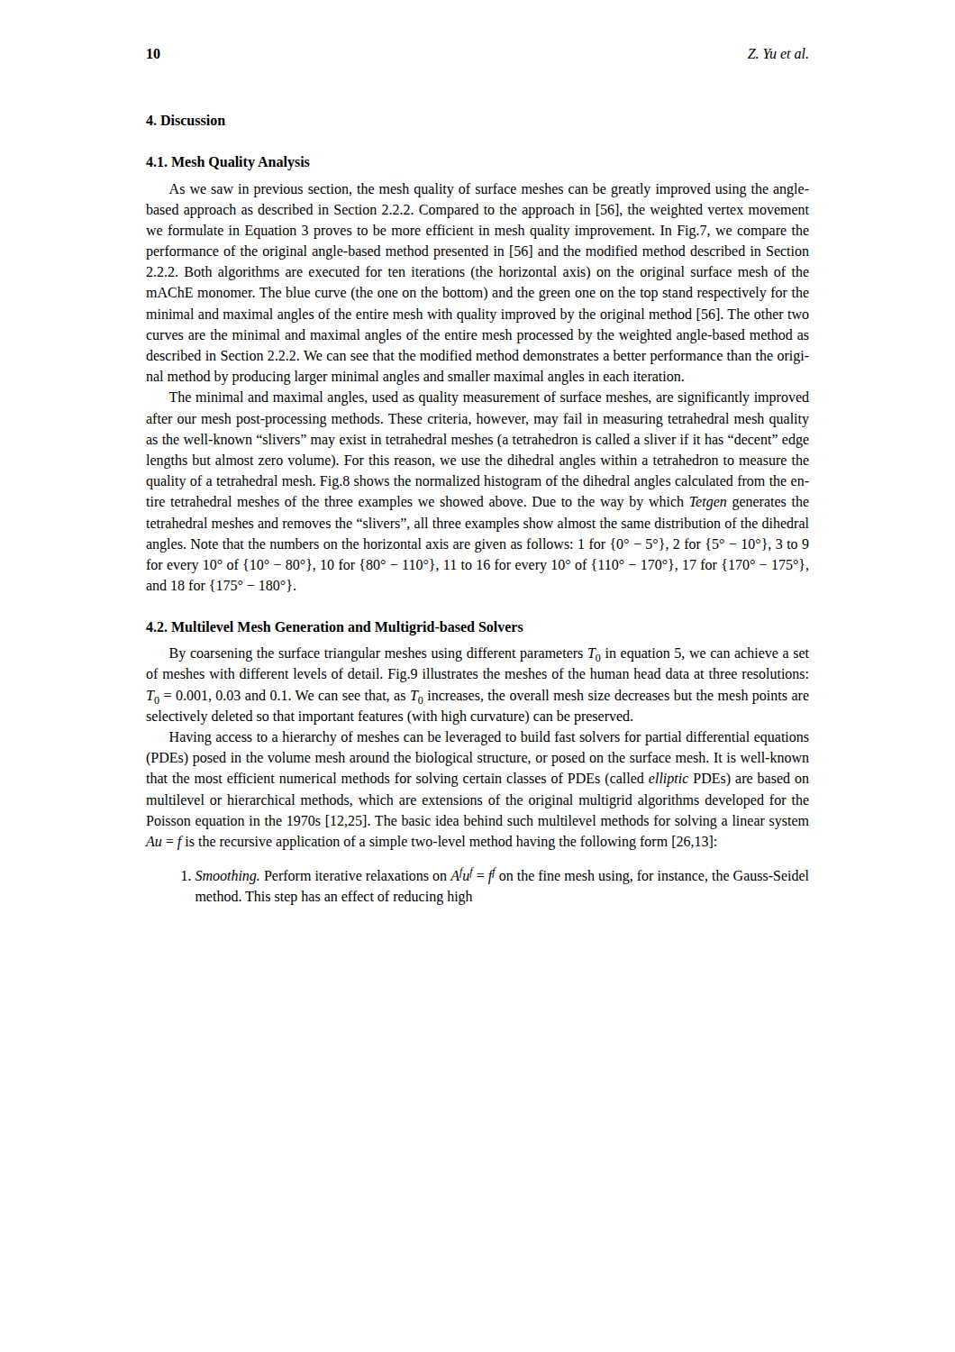10 Z. Yu et al.
4. Discussion
4.1. Mesh Quality Analysis
As we saw in previous section, the mesh quality of surface meshes can be greatly improved using the angle-based approach as described in Section 2.2.2. Compared to the approach in [56], the weighted vertex movement we formulate in Equation 3 proves to be more efficient in mesh quality improvement. In Fig.7, we compare the performance of the original angle-based method presented in [56] and the modified method described in Section 2.2.2. Both algorithms are executed for ten iterations (the horizontal axis) on the original surface mesh of the mAChE monomer. The blue curve (the one on the bottom) and the green one on the top stand respectively for the minimal and maximal angles of the entire mesh with quality improved by the original method [56]. The other two curves are the minimal and maximal angles of the entire mesh processed by the weighted angle-based method as described in Section 2.2.2. We can see that the modified method demonstrates a better performance than the original method by producing larger minimal angles and smaller maximal angles in each iteration.
The minimal and maximal angles, used as quality measurement of surface meshes, are significantly improved after our mesh post-processing methods. These criteria, however, may fail in measuring tetrahedral mesh quality as the well-known “slivers” may exist in tetrahedral meshes (a tetrahedron is called a sliver if it has “decent” edge lengths but almost zero volume). For this reason, we use the dihedral angles within a tetrahedron to measure the quality of a tetrahedral mesh. Fig.8 shows the normalized histogram of the dihedral angles calculated from the entire tetrahedral meshes of the three examples we showed above. Due to the way by which Tetgen generates the tetrahedral meshes and removes the “slivers”, all three examples show almost the same distribution of the dihedral angles. Note that the numbers on the horizontal axis are given as follows: 1 for {0° − 5°}, 2 for {5° − 10°}, 3 to 9 for every 10° of {10° − 80°}, 10 for {80° − 110°}, 11 to 16 for every 10° of {110° − 170°}, 17 for {170° − 175°}, and 18 for {175° − 180°}.
4.2. Multilevel Mesh Generation and Multigrid-based Solvers
By coarsening the surface triangular meshes using different parameters T0 in equation 5, we can achieve a set of meshes with different levels of detail. Fig.9 illustrates the meshes of the human head data at three resolutions: T0 = 0.001, 0.03 and 0.1. We can see that, as T0 increases, the overall mesh size decreases but the mesh points are selectively deleted so that important features (with high curvature) can be preserved.
Having access to a hierarchy of meshes can be leveraged to build fast solvers for partial differential equations (PDEs) posed in the volume mesh around the biological structure, or posed on the surface mesh. It is well-known that the most efficient numerical methods for solving certain classes of PDEs (called elliptic PDEs) are based on multilevel or hierarchical methods, which are extensions of the original multigrid algorithms developed for the Poisson equation in the 1970s [12,25]. The basic idea behind such multilevel methods for solving a linear system Au = f is the recursive application of a simple two-level method having the following form [26,13]:
Smoothing. Perform iterative relaxations on Afuf = ff on the fine mesh using, for instance, the Gauss-Seidel method. This step has an effect of reducing high